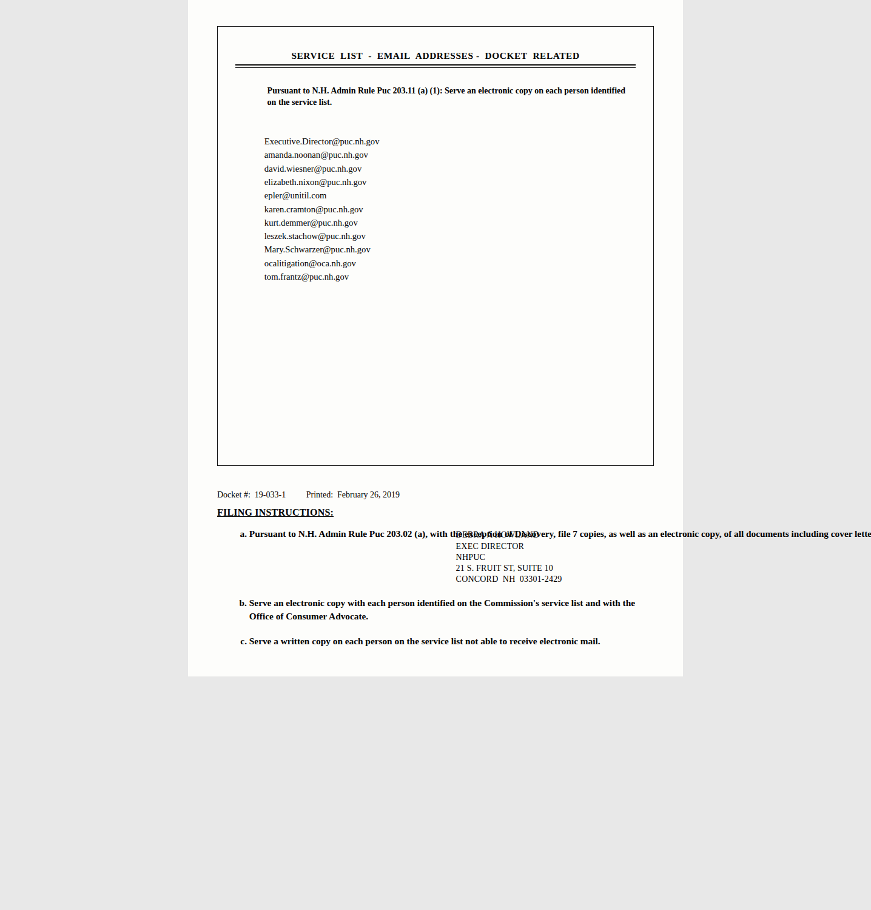Service List - Email Addresses - Docket Related
Pursuant to N.H. Admin Rule Puc 203.11 (a) (1): Serve an electronic copy on each person identified on the service list.
Executive.Director@puc.nh.gov
amanda.noonan@puc.nh.gov
david.wiesner@puc.nh.gov
elizabeth.nixon@puc.nh.gov
epler@unitil.com
karen.cramton@puc.nh.gov
kurt.demmer@puc.nh.gov
leszek.stachow@puc.nh.gov
Mary.Schwarzer@puc.nh.gov
ocalitigation@oca.nh.gov
tom.frantz@puc.nh.gov
Docket #: 19-033-1 Printed: February 26, 2019
FILING INSTRUCTIONS:
Pursuant to N.H. Admin Rule Puc 203.02 (a), with the exception of Discovery, file 7 copies, as well as an electronic copy, of all documents including cover letter with:
DEBRA A HOWLAND
EXEC DIRECTOR
NHPUC
21 S. FRUIT ST, SUITE 10
CONCORD NH 03301-2429
Serve an electronic copy with each person identified on the Commission's service list and with the Office of Consumer Advocate.
Serve a written copy on each person on the service list not able to receive electronic mail.